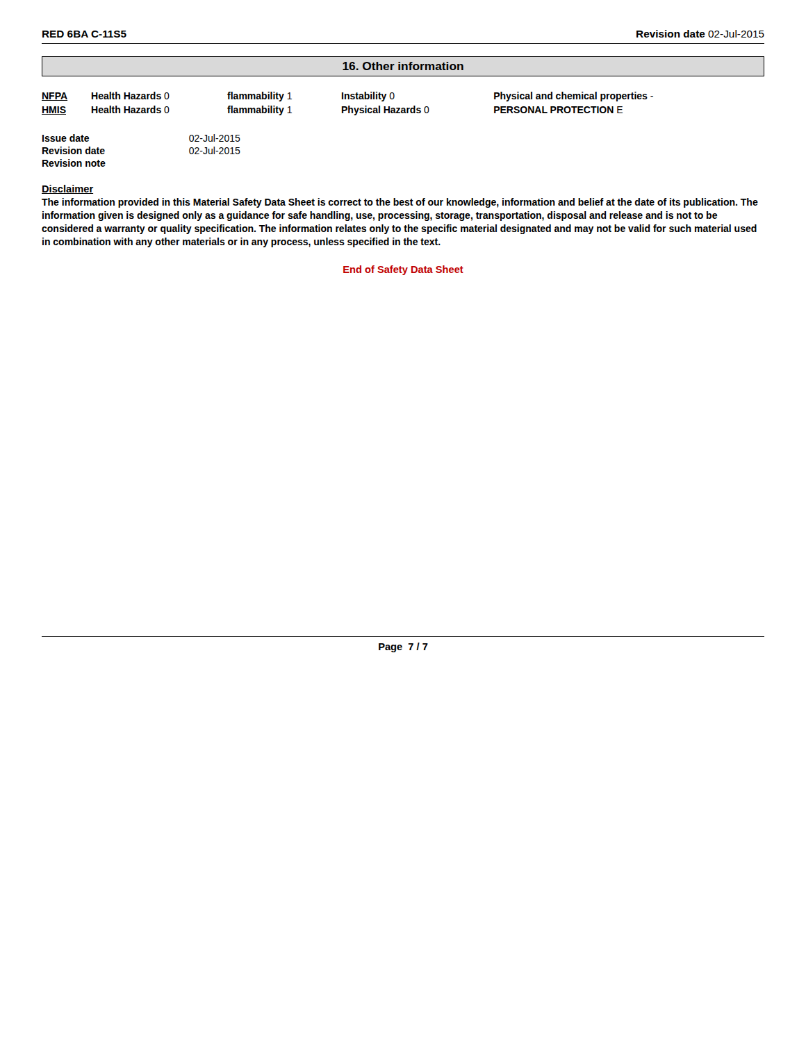RED 6BA C-11S5 Revision date 02-Jul-2015
16. Other information
| NFPA | Health Hazards 0 | flammability 1 | Instability 0 | Physical and chemical properties - |
| HMIS | Health Hazards 0 | flammability 1 | Physical Hazards 0 | PERSONAL PROTECTION E |
| Issue date | 02-Jul-2015 |
| Revision date | 02-Jul-2015 |
| Revision note | |
Disclaimer
The information provided in this Material Safety Data Sheet is correct to the best of our knowledge, information and belief at the date of its publication. The information given is designed only as a guidance for safe handling, use, processing, storage, transportation, disposal and release and is not to be considered a warranty or quality specification. The information relates only to the specific material designated and may not be valid for such material used in combination with any other materials or in any process, unless specified in the text.
End of Safety Data Sheet
Page 7 / 7